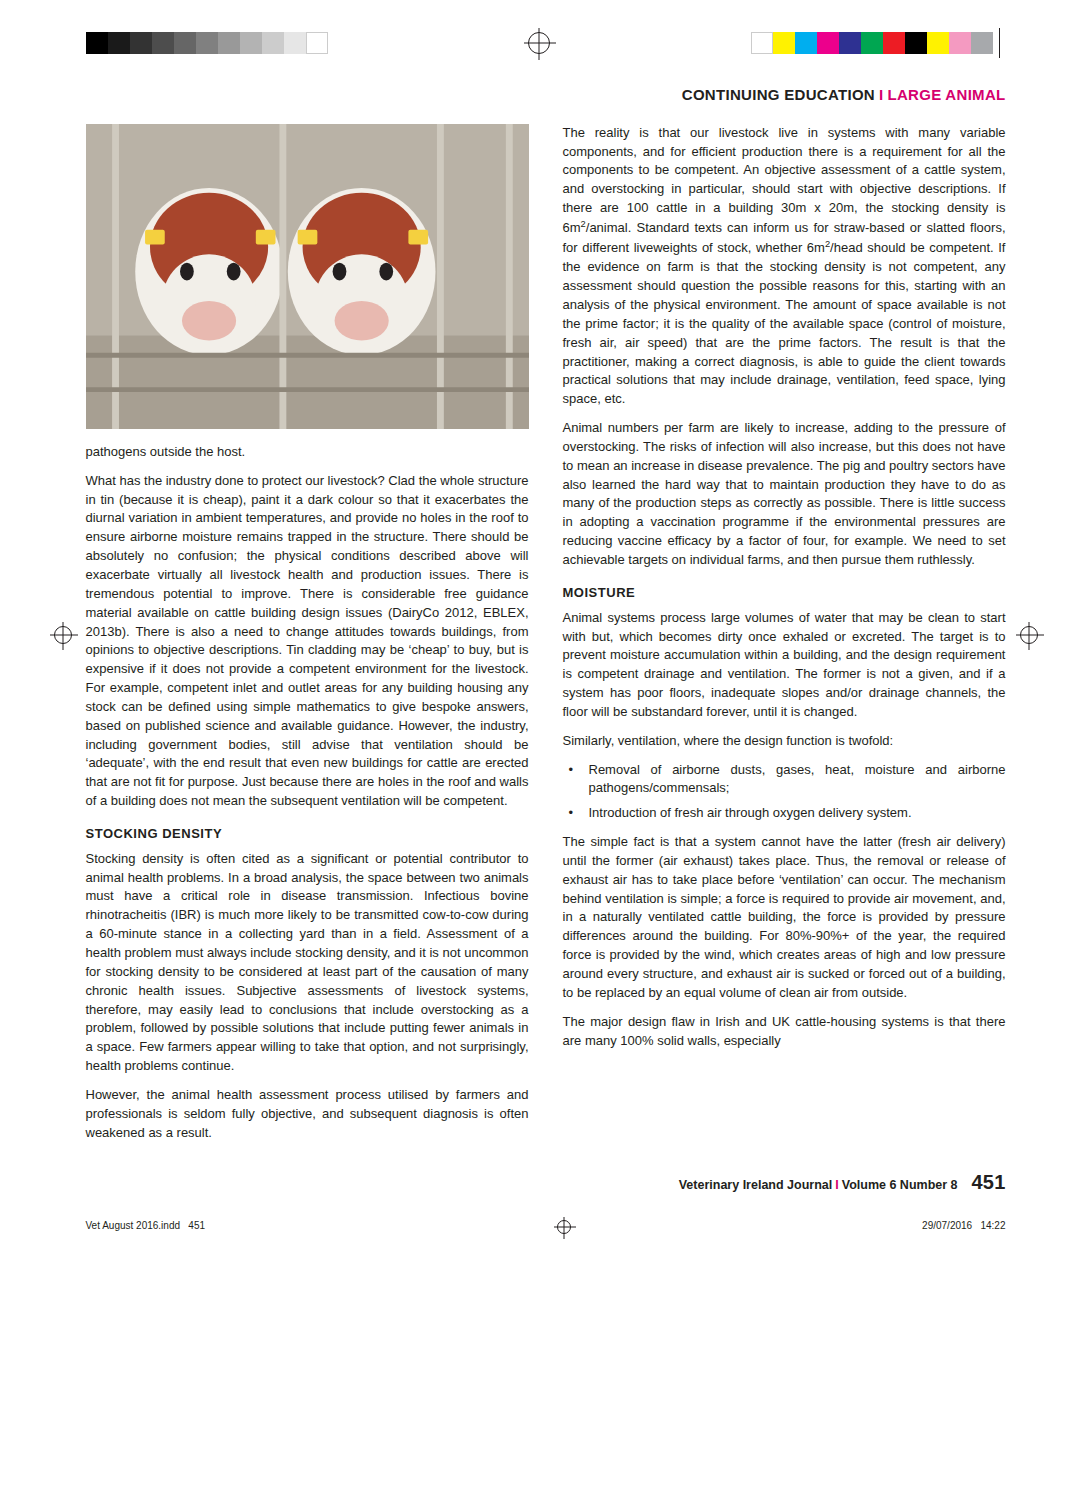CONTINUING EDUCATION ILARGE ANIMAL
pathogens outside the host.
What has the industry done to protect our livestock? Clad the whole structure in tin (because it is cheap), paint it a dark colour so that it exacerbates the diurnal variation in ambient temperatures, and provide no holes in the roof to ensure airborne moisture remains trapped in the structure. There should be absolutely no confusion; the physical conditions described above will exacerbate virtually all livestock health and production issues. There is tremendous potential to improve. There is considerable free guidance material available on cattle building design issues (DairyCo 2012, EBLEX, 2013b). There is also a need to change attitudes towards buildings, from opinions to objective descriptions. Tin cladding may be ‘cheap’ to buy, but is expensive if it does not provide a competent environment for the livestock. For example, competent inlet and outlet areas for any building housing any stock can be defined using simple mathematics to give bespoke answers, based on published science and available guidance. However, the industry, including government bodies, still advise that ventilation should be ‘adequate’, with the end result that even new buildings for cattle are erected that are not fit for purpose. Just because there are holes in the roof and walls of a building does not mean the subsequent ventilation will be competent.
STOCKING DENSITY
Stocking density is often cited as a significant or potential contributor to animal health problems. In a broad analysis, the space between two animals must have a critical role in disease transmission. Infectious bovine rhinotracheitis (IBR) is much more likely to be transmitted cow-to-cow during a 60-minute stance in a collecting yard than in a field. Assessment of a health problem must always include stocking density, and it is not uncommon for stocking density to be considered at least part of the causation of many chronic health issues. Subjective assessments of livestock systems, therefore, may easily lead to conclusions that include overstocking as a problem, followed by possible solutions that include putting fewer animals in a space. Few farmers appear willing to take that option, and not surprisingly, health problems continue.
However, the animal health assessment process utilised by farmers and professionals is seldom fully objective, and subsequent diagnosis is often weakened as a result.
The reality is that our livestock live in systems with many variable components, and for efficient production there is a requirement for all the components to be competent. An objective assessment of a cattle system, and overstocking in particular, should start with objective descriptions. If there are 100 cattle in a building 30m x 20m, the stocking density is 6m2/animal. Standard texts can inform us for straw-based or slatted floors, for different liveweights of stock, whether 6m2/head should be competent. If the evidence on farm is that the stocking density is not competent, any assessment should question the possible reasons for this, starting with an analysis of the physical environment. The amount of space available is not the prime factor; it is the quality of the available space (control of moisture, fresh air, air speed) that are the prime factors. The result is that the practitioner, making a correct diagnosis, is able to guide the client towards practical solutions that may include drainage, ventilation, feed space, lying space, etc.
Animal numbers per farm are likely to increase, adding to the pressure of overstocking. The risks of infection will also increase, but this does not have to mean an increase in disease prevalence. The pig and poultry sectors have also learned the hard way that to maintain production they have to do as many of the production steps as correctly as possible. There is little success in adopting a vaccination programme if the environmental pressures are reducing vaccine efficacy by a factor of four, for example. We need to set achievable targets on individual farms, and then pursue them ruthlessly.
MOISTURE
Animal systems process large volumes of water that may be clean to start with but, which becomes dirty once exhaled or excreted. The target is to prevent moisture accumulation within a building, and the design requirement is competent drainage and ventilation. The former is not a given, and if a system has poor floors, inadequate slopes and/or drainage channels, the floor will be substandard forever, until it is changed.
Similarly, ventilation, where the design function is twofold:
Removal of airborne dusts, gases, heat, moisture and airborne pathogens/commensals;
Introduction of fresh air through oxygen delivery system.
The simple fact is that a system cannot have the latter (fresh air delivery) until the former (air exhaust) takes place. Thus, the removal or release of exhaust air has to take place before ‘ventilation’ can occur. The mechanism behind ventilation is simple; a force is required to provide air movement, and, in a naturally ventilated cattle building, the force is provided by pressure differences around the building. For 80%-90%+ of the year, the required force is provided by the wind, which creates areas of high and low pressure around every structure, and exhaust air is sucked or forced out of a building, to be replaced by an equal volume of clean air from outside.
The major design flaw in Irish and UK cattle-housing systems is that there are many 100% solid walls, especially
Veterinary Ireland JournalIVolume 6 Number 8 451
Vet August 2016.indd 451 29/07/2016 14:22